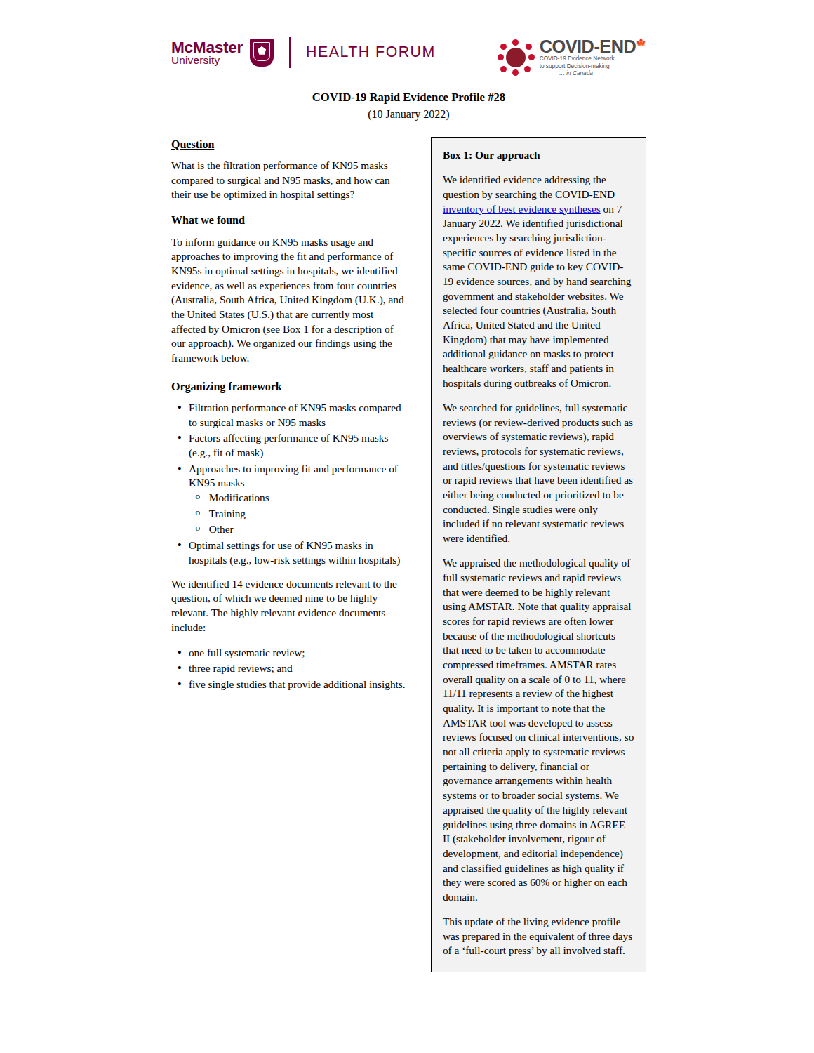McMaster
University
HEALTH FORUM
COVID-END🍁
COVID-19 Evidence Network
to support Decision-making
… in Canada
COVID-19 Rapid Evidence Profile #28
(10 January 2022)
Question
What is the filtration performance of KN95 masks compared to surgical and N95 masks, and how can their use be optimized in hospital settings?
What we found
To inform guidance on KN95 masks usage and approaches to improving the fit and performance of KN95s in optimal settings in hospitals, we identified evidence, as well as experiences from four countries (Australia, South Africa, United Kingdom (U.K.), and the United States (U.S.) that are currently most affected by Omicron (see Box 1 for a description of our approach). We organized our findings using the framework below.
Organizing framework
Filtration performance of KN95 masks compared to surgical masks or N95 masks
Factors affecting performance of KN95 masks (e.g., fit of mask)
Approaches to improving fit and performance of KN95 masks
Modifications
Training
Other
Optimal settings for use of KN95 masks in hospitals (e.g., low-risk settings within hospitals)
We identified 14 evidence documents relevant to the question, of which we deemed nine to be highly relevant. The highly relevant evidence documents include:
one full systematic review;
three rapid reviews; and
five single studies that provide additional insights.
Box 1: Our approach
We identified evidence addressing the question by searching the COVID-END inventory of best evidence syntheses on 7 January 2022. We identified jurisdictional experiences by searching jurisdiction-specific sources of evidence listed in the same COVID-END guide to key COVID-19 evidence sources, and by hand searching government and stakeholder websites. We selected four countries (Australia, South Africa, United Stated and the United Kingdom) that may have implemented additional guidance on masks to protect healthcare workers, staff and patients in hospitals during outbreaks of Omicron.
We searched for guidelines, full systematic reviews (or review-derived products such as overviews of systematic reviews), rapid reviews, protocols for systematic reviews, and titles/questions for systematic reviews or rapid reviews that have been identified as either being conducted or prioritized to be conducted. Single studies were only included if no relevant systematic reviews were identified.
We appraised the methodological quality of full systematic reviews and rapid reviews that were deemed to be highly relevant using AMSTAR. Note that quality appraisal scores for rapid reviews are often lower because of the methodological shortcuts that need to be taken to accommodate compressed timeframes. AMSTAR rates overall quality on a scale of 0 to 11, where 11/11 represents a review of the highest quality. It is important to note that the AMSTAR tool was developed to assess reviews focused on clinical interventions, so not all criteria apply to systematic reviews pertaining to delivery, financial or governance arrangements within health systems or to broader social systems. We appraised the quality of the highly relevant guidelines using three domains in AGREE II (stakeholder involvement, rigour of development, and editorial independence) and classified guidelines as high quality if they were scored as 60% or higher on each domain.
This update of the living evidence profile was prepared in the equivalent of three days of a ‘full-court press’ by all involved staff.